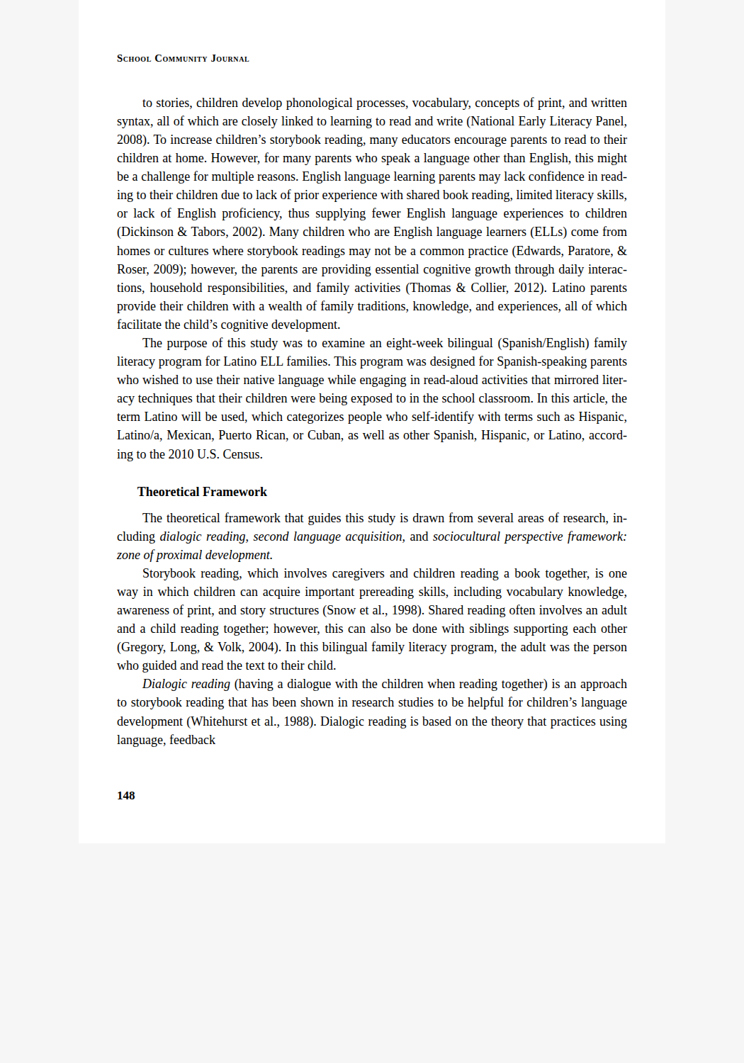School Community Journal
to stories, children develop phonological processes, vocabulary, concepts of print, and written syntax, all of which are closely linked to learning to read and write (National Early Literacy Panel, 2008). To increase children’s storybook reading, many educators encourage parents to read to their children at home. However, for many parents who speak a language other than English, this might be a challenge for multiple reasons. English language learning parents may lack confidence in reading to their children due to lack of prior experience with shared book reading, limited literacy skills, or lack of English proficiency, thus supplying fewer English language experiences to children (Dickinson & Tabors, 2002). Many children who are English language learners (ELLs) come from homes or cultures where storybook readings may not be a common practice (Edwards, Paratore, & Roser, 2009); however, the parents are providing essential cognitive growth through daily interactions, household responsibilities, and family activities (Thomas & Collier, 2012). Latino parents provide their children with a wealth of family traditions, knowledge, and experiences, all of which facilitate the child’s cognitive development.
The purpose of this study was to examine an eight-week bilingual (Spanish/English) family literacy program for Latino ELL families. This program was designed for Spanish-speaking parents who wished to use their native language while engaging in read-aloud activities that mirrored literacy techniques that their children were being exposed to in the school classroom. In this article, the term Latino will be used, which categorizes people who self-identify with terms such as Hispanic, Latino/a, Mexican, Puerto Rican, or Cuban, as well as other Spanish, Hispanic, or Latino, according to the 2010 U.S. Census.
Theoretical Framework
The theoretical framework that guides this study is drawn from several areas of research, including dialogic reading, second language acquisition, and sociocultural perspective framework: zone of proximal development.
Storybook reading, which involves caregivers and children reading a book together, is one way in which children can acquire important prereading skills, including vocabulary knowledge, awareness of print, and story structures (Snow et al., 1998). Shared reading often involves an adult and a child reading together; however, this can also be done with siblings supporting each other (Gregory, Long, & Volk, 2004). In this bilingual family literacy program, the adult was the person who guided and read the text to their child.
Dialogic reading (having a dialogue with the children when reading together) is an approach to storybook reading that has been shown in research studies to be helpful for children’s language development (Whitehurst et al., 1988). Dialogic reading is based on the theory that practices using language, feedback
148